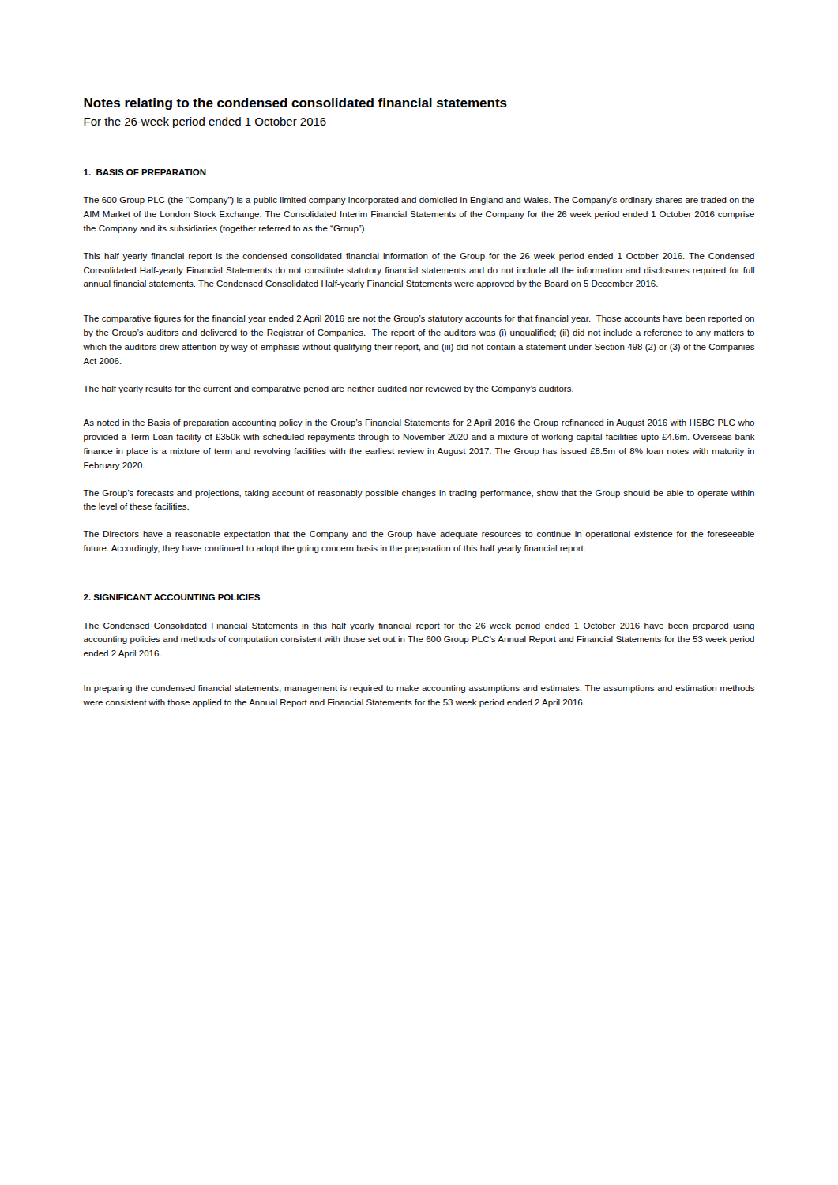Notes relating to the condensed consolidated financial statements
For the 26-week period ended 1 October 2016
1. BASIS OF PREPARATION
The 600 Group PLC (the “Company”) is a public limited company incorporated and domiciled in England and Wales. The Company’s ordinary shares are traded on the AIM Market of the London Stock Exchange. The Consolidated Interim Financial Statements of the Company for the 26 week period ended 1 October 2016 comprise the Company and its subsidiaries (together referred to as the “Group”).
This half yearly financial report is the condensed consolidated financial information of the Group for the 26 week period ended 1 October 2016. The Condensed Consolidated Half-yearly Financial Statements do not constitute statutory financial statements and do not include all the information and disclosures required for full annual financial statements. The Condensed Consolidated Half-yearly Financial Statements were approved by the Board on 5 December 2016.
The comparative figures for the financial year ended 2 April 2016 are not the Group’s statutory accounts for that financial year. Those accounts have been reported on by the Group’s auditors and delivered to the Registrar of Companies. The report of the auditors was (i) unqualified; (ii) did not include a reference to any matters to which the auditors drew attention by way of emphasis without qualifying their report, and (iii) did not contain a statement under Section 498 (2) or (3) of the Companies Act 2006.
The half yearly results for the current and comparative period are neither audited nor reviewed by the Company’s auditors.
As noted in the Basis of preparation accounting policy in the Group’s Financial Statements for 2 April 2016 the Group refinanced in August 2016 with HSBC PLC who provided a Term Loan facility of £350k with scheduled repayments through to November 2020 and a mixture of working capital facilities upto £4.6m. Overseas bank finance in place is a mixture of term and revolving facilities with the earliest review in August 2017. The Group has issued £8.5m of 8% loan notes with maturity in February 2020.
The Group’s forecasts and projections, taking account of reasonably possible changes in trading performance, show that the Group should be able to operate within the level of these facilities.
The Directors have a reasonable expectation that the Company and the Group have adequate resources to continue in operational existence for the foreseeable future. Accordingly, they have continued to adopt the going concern basis in the preparation of this half yearly financial report.
2. SIGNIFICANT ACCOUNTING POLICIES
The Condensed Consolidated Financial Statements in this half yearly financial report for the 26 week period ended 1 October 2016 have been prepared using accounting policies and methods of computation consistent with those set out in The 600 Group PLC’s Annual Report and Financial Statements for the 53 week period ended 2 April 2016.
In preparing the condensed financial statements, management is required to make accounting assumptions and estimates. The assumptions and estimation methods were consistent with those applied to the Annual Report and Financial Statements for the 53 week period ended 2 April 2016.